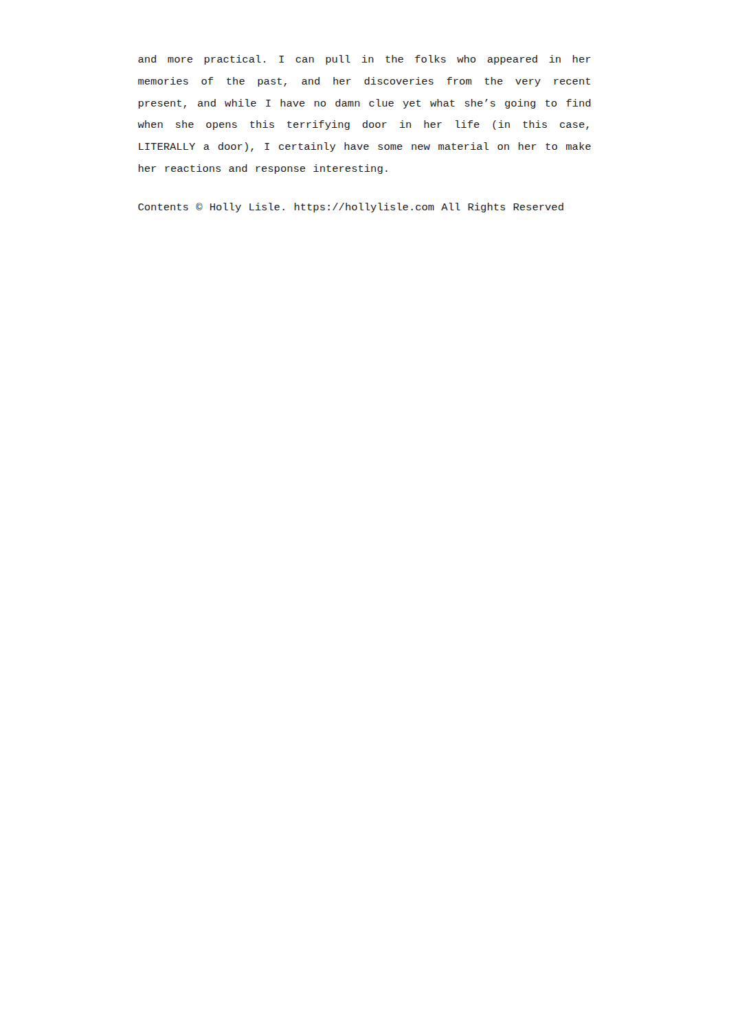and more practical. I can pull in the folks who appeared in her memories of the past, and her discoveries from the very recent present, and while I have no damn clue yet what she’s going to find when she opens this terrifying door in her life (in this case, LITERALLY a door), I certainly have some new material on her to make her reactions and response interesting.
Contents © Holly Lisle. https://hollylisle.com All Rights Reserved